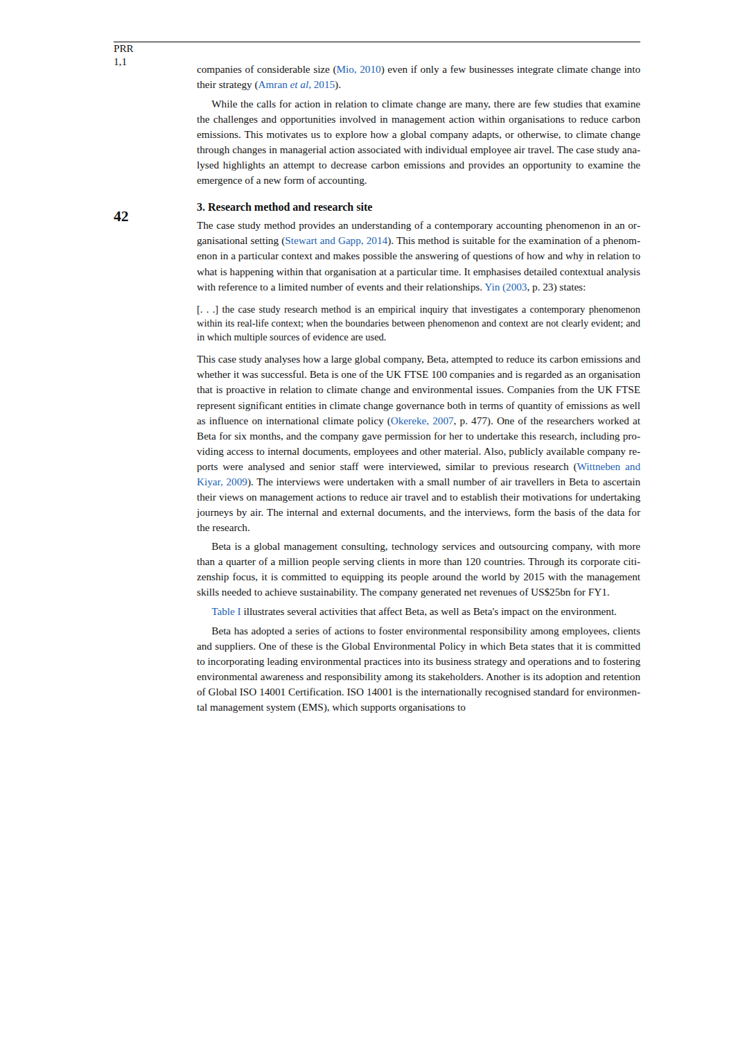PRR
1,1
42
companies of considerable size (Mio, 2010) even if only a few businesses integrate climate change into their strategy (Amran et al, 2015).
While the calls for action in relation to climate change are many, there are few studies that examine the challenges and opportunities involved in management action within organisations to reduce carbon emissions. This motivates us to explore how a global company adapts, or otherwise, to climate change through changes in managerial action associated with individual employee air travel. The case study analysed highlights an attempt to decrease carbon emissions and provides an opportunity to examine the emergence of a new form of accounting.
3. Research method and research site
The case study method provides an understanding of a contemporary accounting phenomenon in an organisational setting (Stewart and Gapp, 2014). This method is suitable for the examination of a phenomenon in a particular context and makes possible the answering of questions of how and why in relation to what is happening within that organisation at a particular time. It emphasises detailed contextual analysis with reference to a limited number of events and their relationships. Yin (2003, p. 23) states:
[. . .] the case study research method is an empirical inquiry that investigates a contemporary phenomenon within its real-life context; when the boundaries between phenomenon and context are not clearly evident; and in which multiple sources of evidence are used.
This case study analyses how a large global company, Beta, attempted to reduce its carbon emissions and whether it was successful. Beta is one of the UK FTSE 100 companies and is regarded as an organisation that is proactive in relation to climate change and environmental issues. Companies from the UK FTSE represent significant entities in climate change governance both in terms of quantity of emissions as well as influence on international climate policy (Okereke, 2007, p. 477). One of the researchers worked at Beta for six months, and the company gave permission for her to undertake this research, including providing access to internal documents, employees and other material. Also, publicly available company reports were analysed and senior staff were interviewed, similar to previous research (Wittneben and Kiyar, 2009). The interviews were undertaken with a small number of air travellers in Beta to ascertain their views on management actions to reduce air travel and to establish their motivations for undertaking journeys by air. The internal and external documents, and the interviews, form the basis of the data for the research.
Beta is a global management consulting, technology services and outsourcing company, with more than a quarter of a million people serving clients in more than 120 countries. Through its corporate citizenship focus, it is committed to equipping its people around the world by 2015 with the management skills needed to achieve sustainability. The company generated net revenues of US$25bn for FY1.
Table I illustrates several activities that affect Beta, as well as Beta's impact on the environment.
Beta has adopted a series of actions to foster environmental responsibility among employees, clients and suppliers. One of these is the Global Environmental Policy in which Beta states that it is committed to incorporating leading environmental practices into its business strategy and operations and to fostering environmental awareness and responsibility among its stakeholders. Another is its adoption and retention of Global ISO 14001 Certification. ISO 14001 is the internationally recognised standard for environmental management system (EMS), which supports organisations to